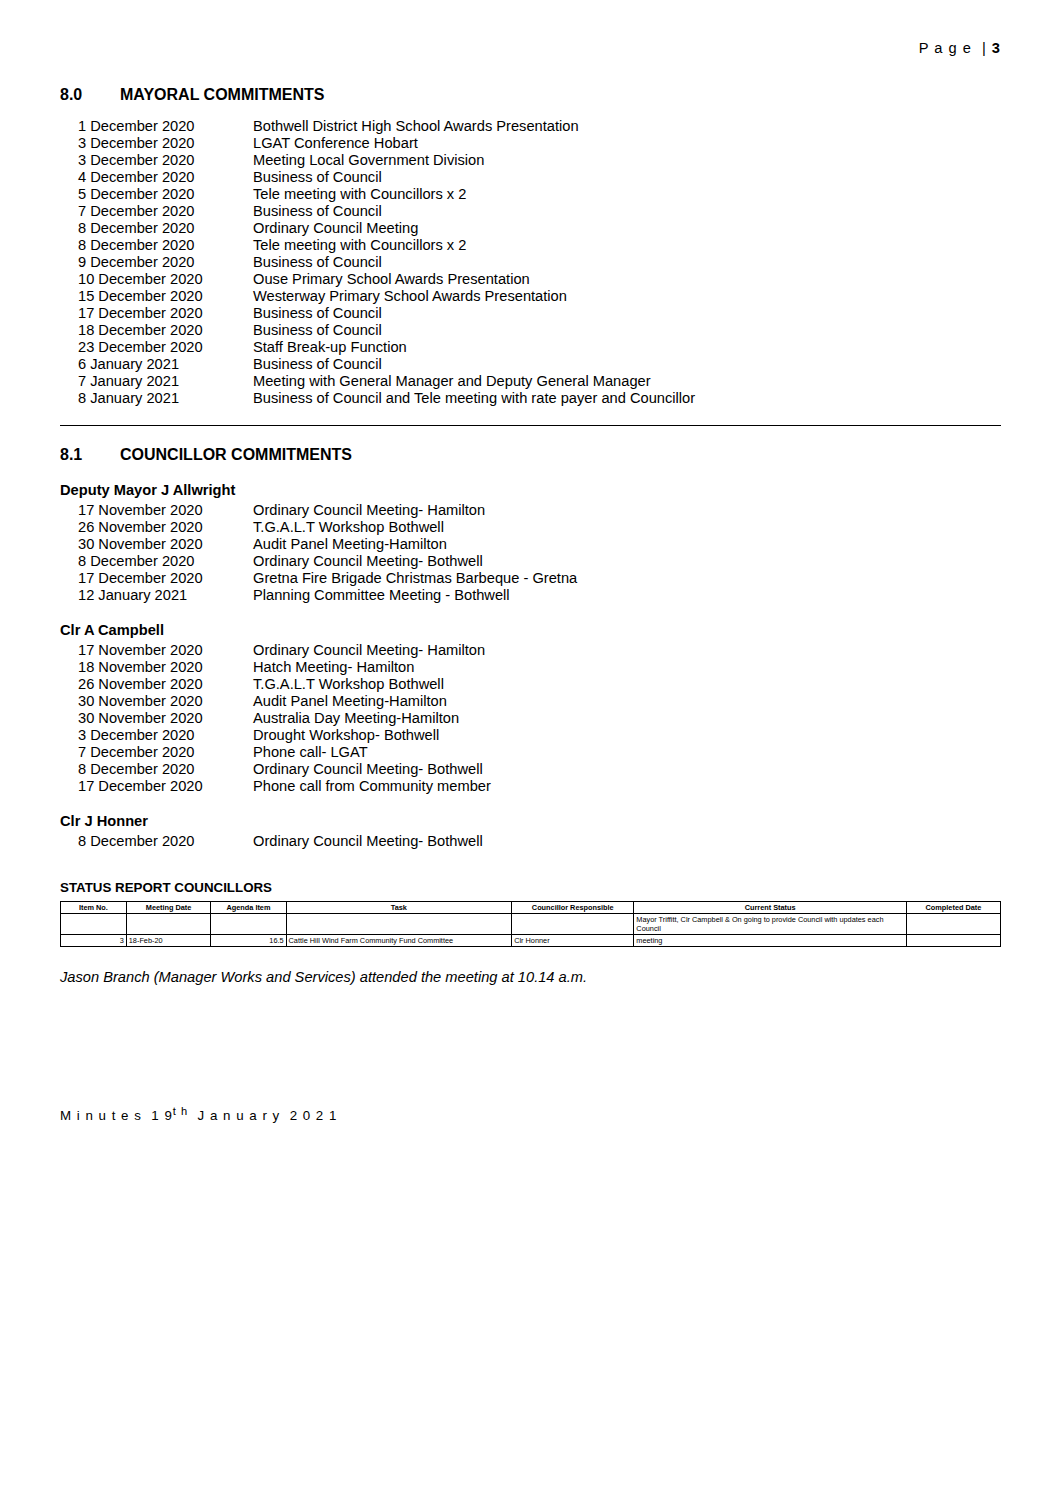P a g e | 3
8.0 MAYORAL COMMITMENTS
| 1 December 2020 | Bothwell District High School Awards Presentation |
| 3 December 2020 | LGAT Conference Hobart |
| 3 December 2020 | Meeting Local Government Division |
| 4 December 2020 | Business of Council |
| 5 December 2020 | Tele meeting with Councillors x 2 |
| 7 December 2020 | Business of Council |
| 8 December 2020 | Ordinary Council Meeting |
| 8 December 2020 | Tele meeting with Councillors x 2 |
| 9 December 2020 | Business of Council |
| 10 December 2020 | Ouse Primary School Awards Presentation |
| 15 December 2020 | Westerway Primary School Awards Presentation |
| 17 December 2020 | Business of Council |
| 18 December 2020 | Business of Council |
| 23 December 2020 | Staff Break-up Function |
| 6 January 2021 | Business of Council |
| 7 January 2021 | Meeting with General Manager and Deputy General Manager |
| 8 January 2021 | Business of Council and Tele meeting with rate payer and Councillor |
8.1 COUNCILLOR COMMITMENTS
Deputy Mayor J Allwright
| 17 November 2020 | Ordinary Council Meeting- Hamilton |
| 26 November 2020 | T.G.A.L.T Workshop Bothwell |
| 30 November 2020 | Audit Panel Meeting-Hamilton |
| 8 December 2020 | Ordinary Council Meeting- Bothwell |
| 17 December 2020 | Gretna Fire Brigade Christmas Barbeque - Gretna |
| 12 January 2021 | Planning Committee Meeting - Bothwell |
Clr A Campbell
| 17 November 2020 | Ordinary Council Meeting- Hamilton |
| 18 November 2020 | Hatch Meeting- Hamilton |
| 26 November 2020 | T.G.A.L.T Workshop Bothwell |
| 30 November 2020 | Audit Panel Meeting-Hamilton |
| 30 November 2020 | Australia Day Meeting-Hamilton |
| 3 December 2020 | Drought Workshop- Bothwell |
| 7 December 2020 | Phone call- LGAT |
| 8 December 2020 | Ordinary Council Meeting- Bothwell |
| 17 December 2020 | Phone call from Community member |
Clr J Honner
| 8 December 2020 | Ordinary Council Meeting- Bothwell |
STATUS REPORT COUNCILLORS
| Item No. | Meeting Date | Agenda Item | Task | Councillor Responsible | Current Status | Completed Date |
| --- | --- | --- | --- | --- | --- | --- |
| | | | | | Mayor Triffitt, Clr Campbell & On going to provide Council with updates each Council | |
| 3 | 18-Feb-20 | 16.5 | Cattle Hill Wind Farm Community Fund Committee | Clr Honner | meeting | |
Jason Branch (Manager Works and Services) attended the meeting at 10.14 a.m.
M i n u t e s 1 9t h J a n u a r y 2 0 2 1